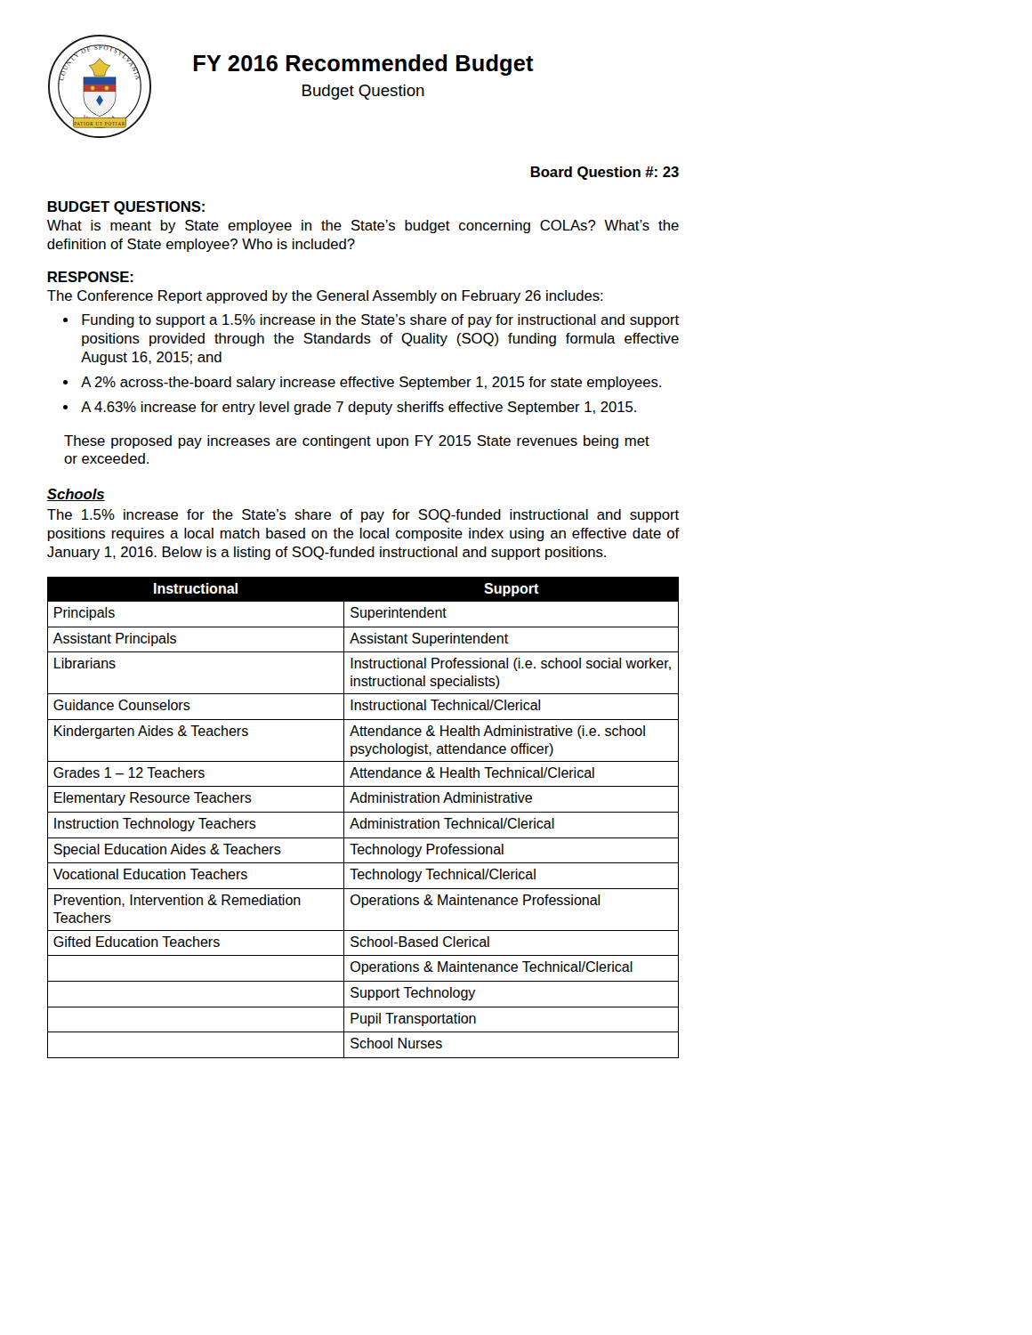COUNTY OF SPOTSYLVANIA VIRGINIA PATIOR UT POTIAR
FY 2016 Recommended Budget
Budget Question
Board Question #: 23
Budget Questions:
What is meant by State employee in the State’s budget concerning COLAs? What’s the definition of State employee? Who is included?
Response:
The Conference Report approved by the General Assembly on February 26 includes:
Funding to support a 1.5% increase in the State’s share of pay for instructional and support positions provided through the Standards of Quality (SOQ) funding formula effective August 16, 2015; and
A 2% across-the-board salary increase effective September 1, 2015 for state employees.
A 4.63% increase for entry level grade 7 deputy sheriffs effective September 1, 2015.
These proposed pay increases are contingent upon FY 2015 State revenues being met or exceeded.
Schools
The 1.5% increase for the State’s share of pay for SOQ-funded instructional and support positions requires a local match based on the local composite index using an effective date of January 1, 2016. Below is a listing of SOQ-funded instructional and support positions.
| Instructional | Support |
| --- | --- |
| Principals | Superintendent |
| Assistant Principals | Assistant Superintendent |
| Librarians | Instructional Professional (i.e. school social worker, instructional specialists) |
| Guidance Counselors | Instructional Technical/Clerical |
| Kindergarten Aides & Teachers | Attendance & Health Administrative (i.e. school psychologist, attendance officer) |
| Grades 1 – 12 Teachers | Attendance & Health Technical/Clerical |
| Elementary Resource Teachers | Administration Administrative |
| Instruction Technology Teachers | Administration Technical/Clerical |
| Special Education Aides & Teachers | Technology Professional |
| Vocational Education Teachers | Technology Technical/Clerical |
| Prevention, Intervention & Remediation Teachers | Operations & Maintenance Professional |
| Gifted Education Teachers | School-Based Clerical |
| | Operations & Maintenance Technical/Clerical |
| | Support Technology |
| | Pupil Transportation |
| | School Nurses |